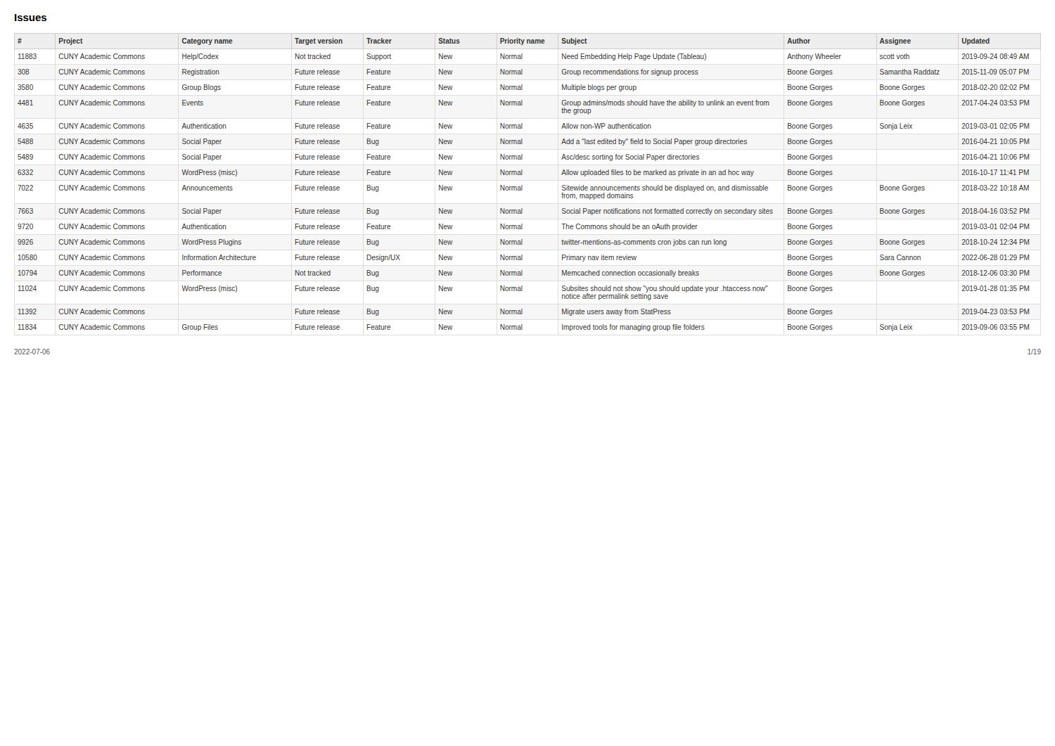Issues
| # | Project | Category name | Target version | Tracker | Status | Priority name | Subject | Author | Assignee | Updated |
| --- | --- | --- | --- | --- | --- | --- | --- | --- | --- | --- |
| 11883 | CUNY Academic Commons | Help/Codex | Not tracked | Support | New | Normal | Need Embedding Help Page Update (Tableau) | Anthony Wheeler | scott voth | 2019-09-24 08:49 AM |
| 308 | CUNY Academic Commons | Registration | Future release | Feature | New | Normal | Group recommendations for signup process | Boone Gorges | Samantha Raddatz | 2015-11-09 05:07 PM |
| 3580 | CUNY Academic Commons | Group Blogs | Future release | Feature | New | Normal | Multiple blogs per group | Boone Gorges | Boone Gorges | 2018-02-20 02:02 PM |
| 4481 | CUNY Academic Commons | Events | Future release | Feature | New | Normal | Group admins/mods should have the ability to unlink an event from the group | Boone Gorges | Boone Gorges | 2017-04-24 03:53 PM |
| 4635 | CUNY Academic Commons | Authentication | Future release | Feature | New | Normal | Allow non-WP authentication | Boone Gorges | Sonja Leix | 2019-03-01 02:05 PM |
| 5488 | CUNY Academic Commons | Social Paper | Future release | Bug | New | Normal | Add a "last edited by" field to Social Paper group directories | Boone Gorges | | 2016-04-21 10:05 PM |
| 5489 | CUNY Academic Commons | Social Paper | Future release | Feature | New | Normal | Asc/desc sorting for Social Paper directories | Boone Gorges | | 2016-04-21 10:06 PM |
| 6332 | CUNY Academic Commons | WordPress (misc) | Future release | Feature | New | Normal | Allow uploaded files to be marked as private in an ad hoc way | Boone Gorges | | 2016-10-17 11:41 PM |
| 7022 | CUNY Academic Commons | Announcements | Future release | Bug | New | Normal | Sitewide announcements should be displayed on, and dismissable from, mapped domains | Boone Gorges | Boone Gorges | 2018-03-22 10:18 AM |
| 7663 | CUNY Academic Commons | Social Paper | Future release | Bug | New | Normal | Social Paper notifications not formatted correctly on secondary sites | Boone Gorges | Boone Gorges | 2018-04-16 03:52 PM |
| 9720 | CUNY Academic Commons | Authentication | Future release | Feature | New | Normal | The Commons should be an oAuth provider | Boone Gorges | | 2019-03-01 02:04 PM |
| 9926 | CUNY Academic Commons | WordPress Plugins | Future release | Bug | New | Normal | twitter-mentions-as-comments cron jobs can run long | Boone Gorges | Boone Gorges | 2018-10-24 12:34 PM |
| 10580 | CUNY Academic Commons | Information Architecture | Future release | Design/UX | New | Normal | Primary nav item review | Boone Gorges | Sara Cannon | 2022-06-28 01:29 PM |
| 10794 | CUNY Academic Commons | Performance | Not tracked | Bug | New | Normal | Memcached connection occasionally breaks | Boone Gorges | Boone Gorges | 2018-12-06 03:30 PM |
| 11024 | CUNY Academic Commons | WordPress (misc) | Future release | Bug | New | Normal | Subsites should not show "you should update your .htaccess now" notice after permalink setting save | Boone Gorges | | 2019-01-28 01:35 PM |
| 11392 | CUNY Academic Commons | | Future release | Bug | New | Normal | Migrate users away from StatPress | Boone Gorges | | 2019-04-23 03:53 PM |
| 11834 | CUNY Academic Commons | Group Files | Future release | Feature | New | Normal | Improved tools for managing group file folders | Boone Gorges | Sonja Leix | 2019-09-06 03:55 PM |
2022-07-06 1/19